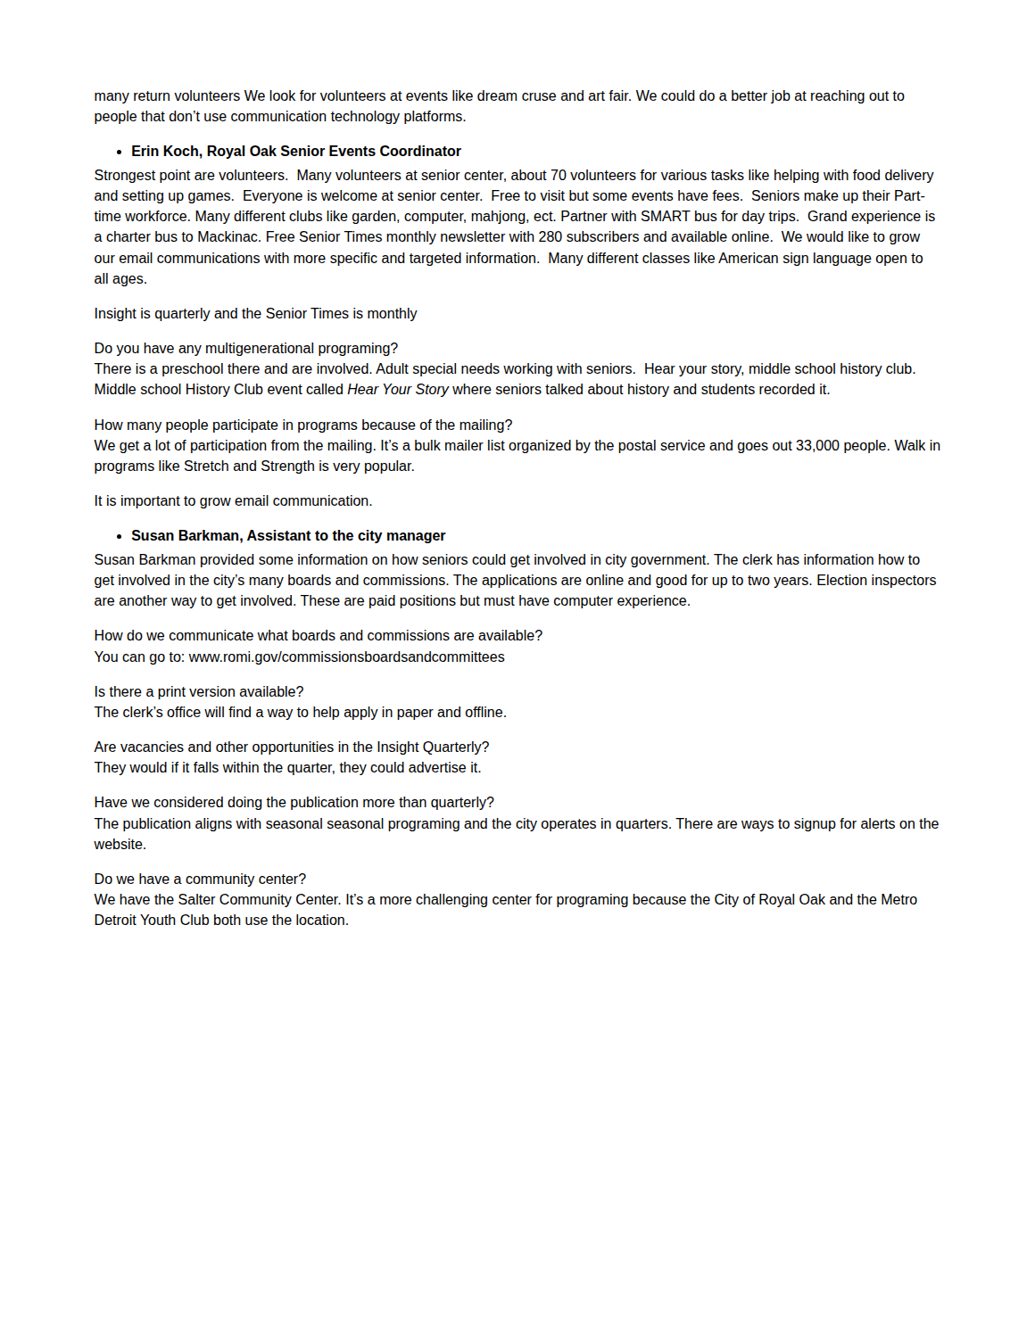many return volunteers We look for volunteers at events like dream cruse and art fair. We could do a better job at reaching out to people that don’t use communication technology platforms.
Erin Koch, Royal Oak Senior Events Coordinator
Strongest point are volunteers. Many volunteers at senior center, about 70 volunteers for various tasks like helping with food delivery and setting up games. Everyone is welcome at senior center. Free to visit but some events have fees. Seniors make up their Part-time workforce. Many different clubs like garden, computer, mahjong, ect. Partner with SMART bus for day trips. Grand experience is a charter bus to Mackinac. Free Senior Times monthly newsletter with 280 subscribers and available online. We would like to grow our email communications with more specific and targeted information. Many different classes like American sign language open to all ages.
Insight is quarterly and the Senior Times is monthly
Do you have any multigenerational programing?
There is a preschool there and are involved. Adult special needs working with seniors. Hear your story, middle school history club. Middle school History Club event called Hear Your Story where seniors talked about history and students recorded it.
How many people participate in programs because of the mailing?
We get a lot of participation from the mailing. It’s a bulk mailer list organized by the postal service and goes out 33,000 people. Walk in programs like Stretch and Strength is very popular.
It is important to grow email communication.
Susan Barkman, Assistant to the city manager
Susan Barkman provided some information on how seniors could get involved in city government. The clerk has information how to get involved in the city’s many boards and commissions. The applications are online and good for up to two years. Election inspectors are another way to get involved. These are paid positions but must have computer experience.
How do we communicate what boards and commissions are available?
You can go to: www.romi.gov/commissionsboardsandcommittees
Is there a print version available?
The clerk’s office will find a way to help apply in paper and offline.
Are vacancies and other opportunities in the Insight Quarterly?
They would if it falls within the quarter, they could advertise it.
Have we considered doing the publication more than quarterly?
The publication aligns with seasonal seasonal programing and the city operates in quarters. There are ways to signup for alerts on the website.
Do we have a community center?
We have the Salter Community Center. It’s a more challenging center for programing because the City of Royal Oak and the Metro Detroit Youth Club both use the location.